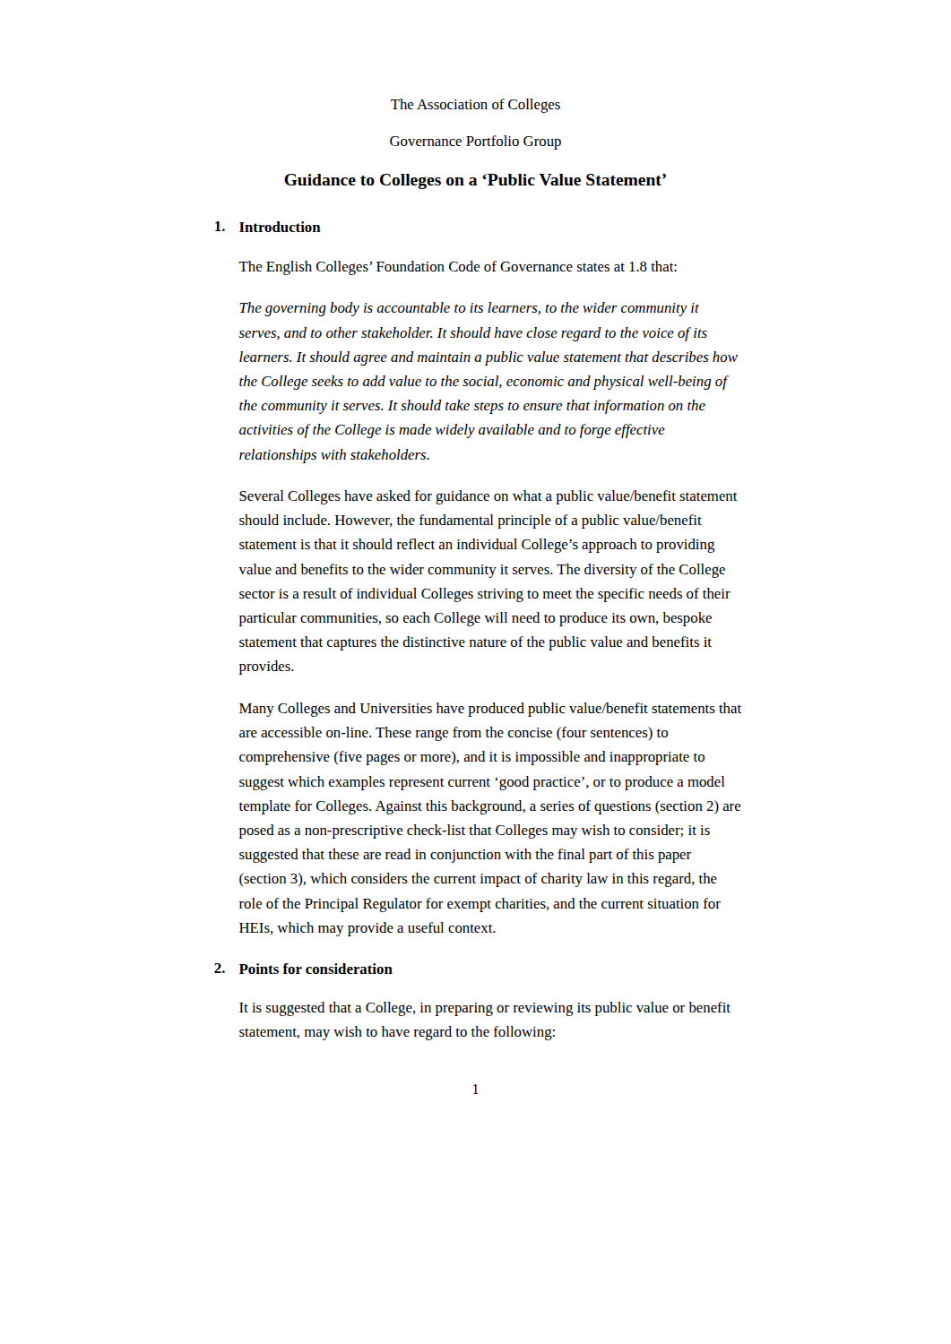The Association of Colleges
Governance Portfolio Group
Guidance to Colleges on a ‘Public Value Statement’
Introduction
The English Colleges’ Foundation Code of Governance states at 1.8 that:
The governing body is accountable to its learners, to the wider community it serves, and to other stakeholder. It should have close regard to the voice of its learners. It should agree and maintain a public value statement that describes how the College seeks to add value to the social, economic and physical well-being of the community it serves. It should take steps to ensure that information on the activities of the College is made widely available and to forge effective relationships with stakeholders.
Several Colleges have asked for guidance on what a public value/benefit statement should include. However, the fundamental principle of a public value/benefit statement is that it should reflect an individual College’s approach to providing value and benefits to the wider community it serves. The diversity of the College sector is a result of individual Colleges striving to meet the specific needs of their particular communities, so each College will need to produce its own, bespoke statement that captures the distinctive nature of the public value and benefits it provides.
Many Colleges and Universities have produced public value/benefit statements that are accessible on-line. These range from the concise (four sentences) to comprehensive (five pages or more), and it is impossible and inappropriate to suggest which examples represent current ‘good practice’, or to produce a model template for Colleges. Against this background, a series of questions (section 2) are posed as a non-prescriptive check-list that Colleges may wish to consider; it is suggested that these are read in conjunction with the final part of this paper (section 3), which considers the current impact of charity law in this regard, the role of the Principal Regulator for exempt charities, and the current situation for HEIs, which may provide a useful context.
Points for consideration
It is suggested that a College, in preparing or reviewing its public value or benefit statement, may wish to have regard to the following:
1